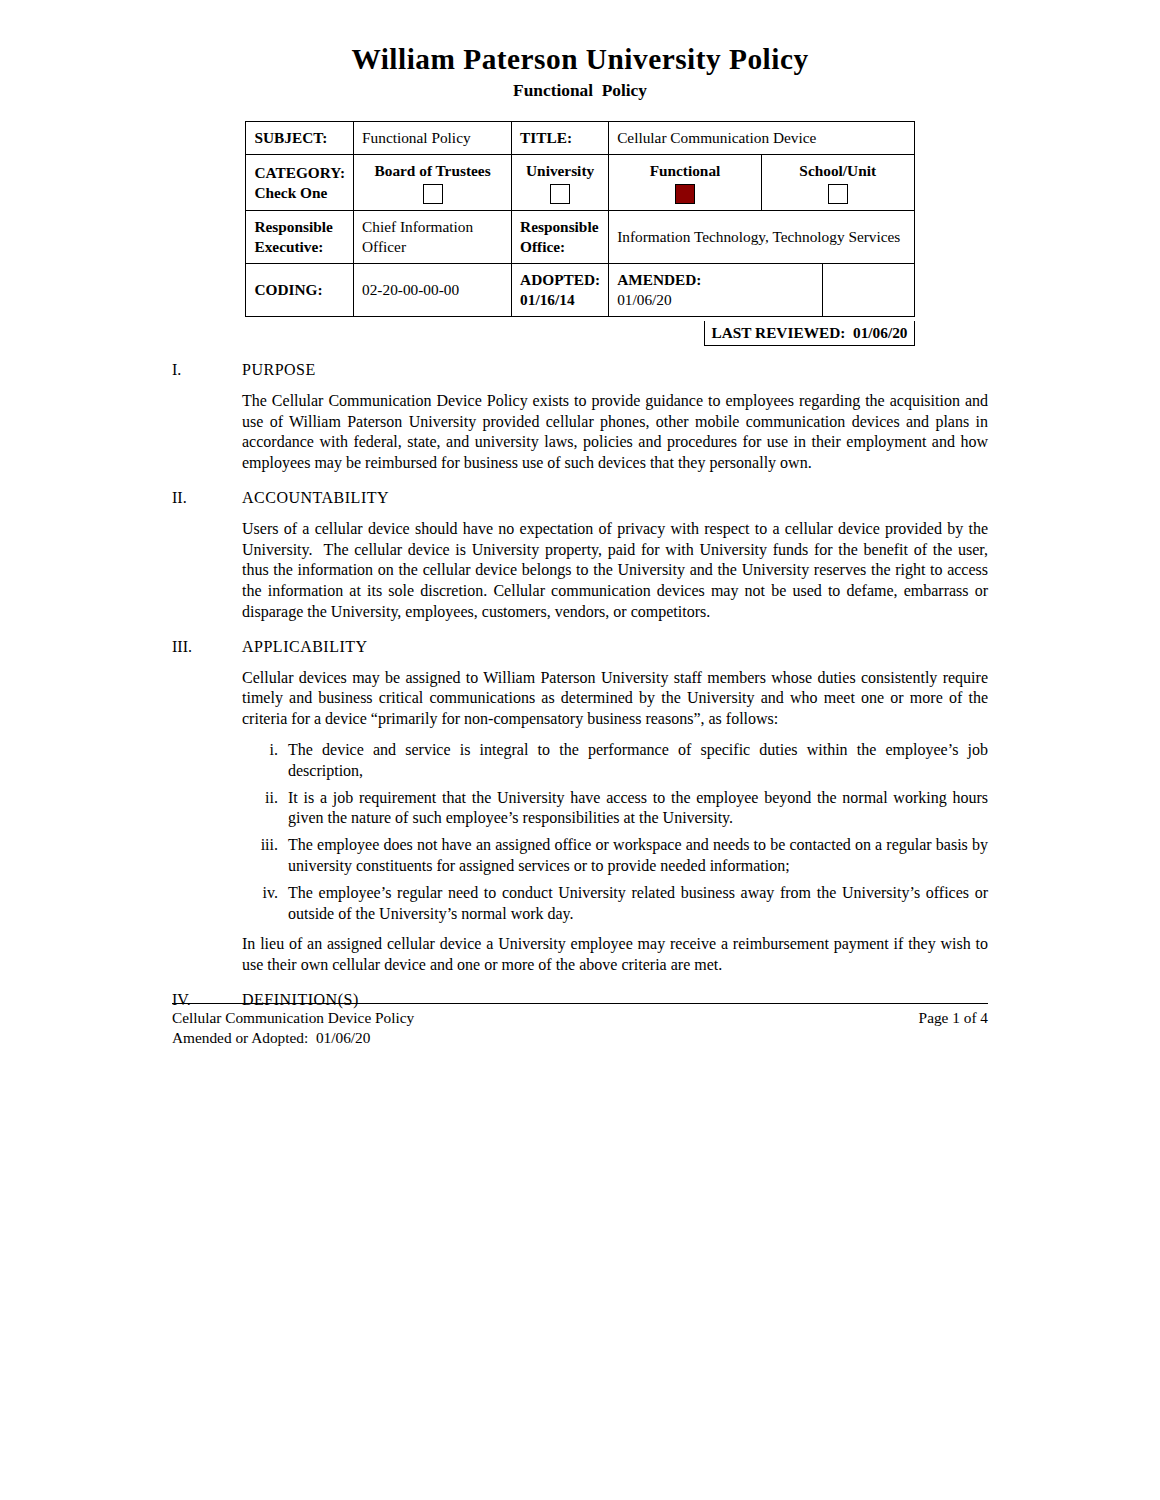William Paterson University Policy
Functional Policy
| SUBJECT: | Functional Policy | TITLE: | Cellular Communication Device |
| CATEGORY: Check One | Board of Trustees | University | / Functional / School/Unit / |
| Responsible Executive: | Chief Information Officer | Responsible Office: | Information Technology, Technology Services |
| CODING: | 02-20-00-00-00 | ADOPTED: 01/16/14 | / AMENDED: 01/06/20 / / |
LAST REVIEWED: 01/06/20
I.
PURPOSE
The Cellular Communication Device Policy exists to provide guidance to employees regarding the acquisition and use of William Paterson University provided cellular phones, other mobile communication devices and plans in accordance with federal, state, and university laws, policies and procedures for use in their employment and how employees may be reimbursed for business use of such devices that they personally own.
II.
ACCOUNTABILITY
Users of a cellular device should have no expectation of privacy with respect to a cellular device provided by the University. The cellular device is University property, paid for with University funds for the benefit of the user, thus the information on the cellular device belongs to the University and the University reserves the right to access the information at its sole discretion. Cellular communication devices may not be used to defame, embarrass or disparage the University, employees, customers, vendors, or competitors.
III.
APPLICABILITY
Cellular devices may be assigned to William Paterson University staff members whose duties consistently require timely and business critical communications as determined by the University and who meet one or more of the criteria for a device “primarily for non-compensatory business reasons”, as follows:
The device and service is integral to the performance of specific duties within the employee’s job description,
It is a job requirement that the University have access to the employee beyond the normal working hours given the nature of such employee’s responsibilities at the University.
The employee does not have an assigned office or workspace and needs to be contacted on a regular basis by university constituents for assigned services or to provide needed information;
The employee’s regular need to conduct University related business away from the University’s offices or outside of the University’s normal work day.
In lieu of an assigned cellular device a University employee may receive a reimbursement payment if they wish to use their own cellular device and one or more of the above criteria are met.
IV.
DEFINITION(S)
Cellular Communication Device Policy
Amended or Adopted: 01/06/20
Page 1 of 4